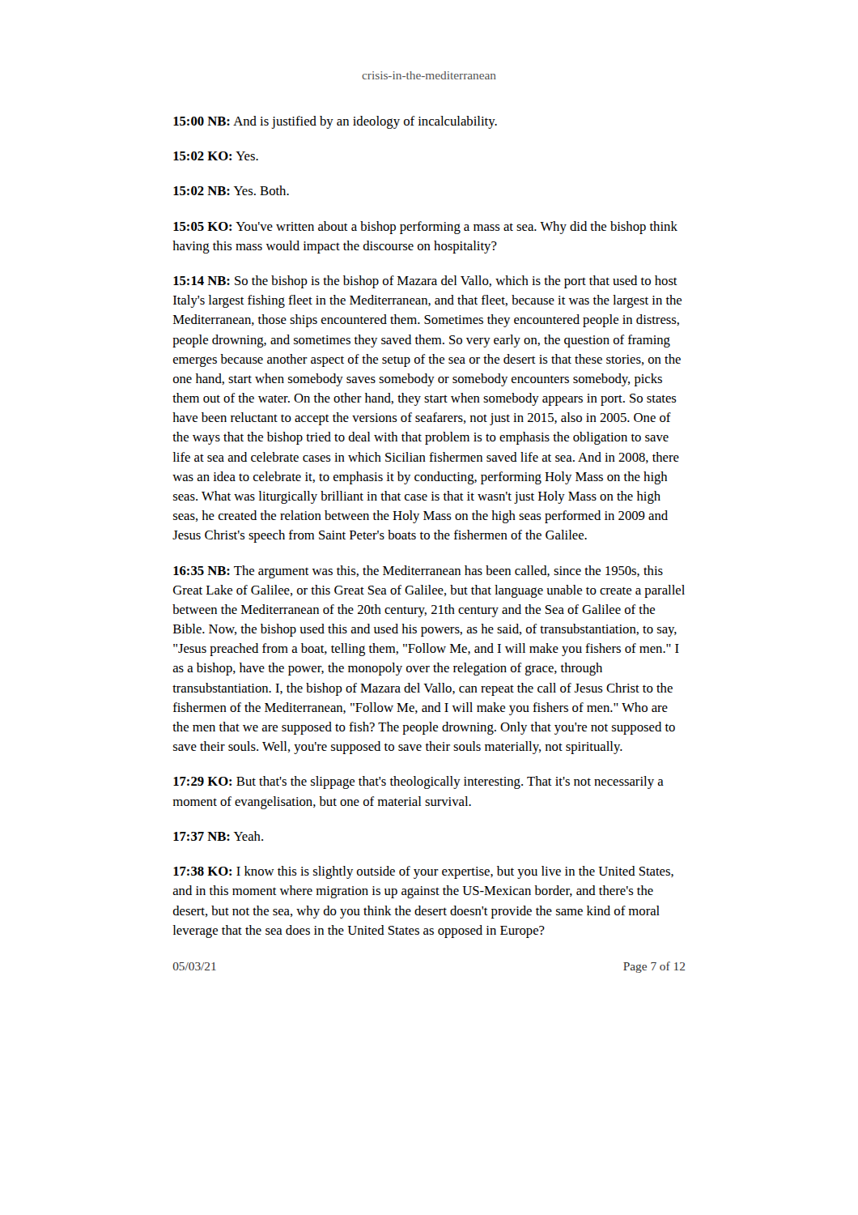crisis-in-the-mediterranean
15:00 NB: And is justified by an ideology of incalculability.
15:02 KO: Yes.
15:02 NB: Yes. Both.
15:05 KO: You've written about a bishop performing a mass at sea. Why did the bishop think having this mass would impact the discourse on hospitality?
15:14 NB: So the bishop is the bishop of Mazara del Vallo, which is the port that used to host Italy's largest fishing fleet in the Mediterranean, and that fleet, because it was the largest in the Mediterranean, those ships encountered them. Sometimes they encountered people in distress, people drowning, and sometimes they saved them. So very early on, the question of framing emerges because another aspect of the setup of the sea or the desert is that these stories, on the one hand, start when somebody saves somebody or somebody encounters somebody, picks them out of the water. On the other hand, they start when somebody appears in port. So states have been reluctant to accept the versions of seafarers, not just in 2015, also in 2005. One of the ways that the bishop tried to deal with that problem is to emphasis the obligation to save life at sea and celebrate cases in which Sicilian fishermen saved life at sea. And in 2008, there was an idea to celebrate it, to emphasis it by conducting, performing Holy Mass on the high seas. What was liturgically brilliant in that case is that it wasn't just Holy Mass on the high seas, he created the relation between the Holy Mass on the high seas performed in 2009 and Jesus Christ's speech from Saint Peter's boats to the fishermen of the Galilee.
16:35 NB: The argument was this, the Mediterranean has been called, since the 1950s, this Great Lake of Galilee, or this Great Sea of Galilee, but that language unable to create a parallel between the Mediterranean of the 20th century, 21th century and the Sea of Galilee of the Bible. Now, the bishop used this and used his powers, as he said, of transubstantiation, to say, "Jesus preached from a boat, telling them, "Follow Me, and I will make you fishers of men." I as a bishop, have the power, the monopoly over the relegation of grace, through transubstantiation. I, the bishop of Mazara del Vallo, can repeat the call of Jesus Christ to the fishermen of the Mediterranean, "Follow Me, and I will make you fishers of men." Who are the men that we are supposed to fish? The people drowning. Only that you're not supposed to save their souls. Well, you're supposed to save their souls materially, not spiritually.
17:29 KO: But that's the slippage that's theologically interesting. That it's not necessarily a moment of evangelisation, but one of material survival.
17:37 NB: Yeah.
17:38 KO: I know this is slightly outside of your expertise, but you live in the United States, and in this moment where migration is up against the US-Mexican border, and there's the desert, but not the sea, why do you think the desert doesn't provide the same kind of moral leverage that the sea does in the United States as opposed in Europe?
05/03/21 Page 7 of 12